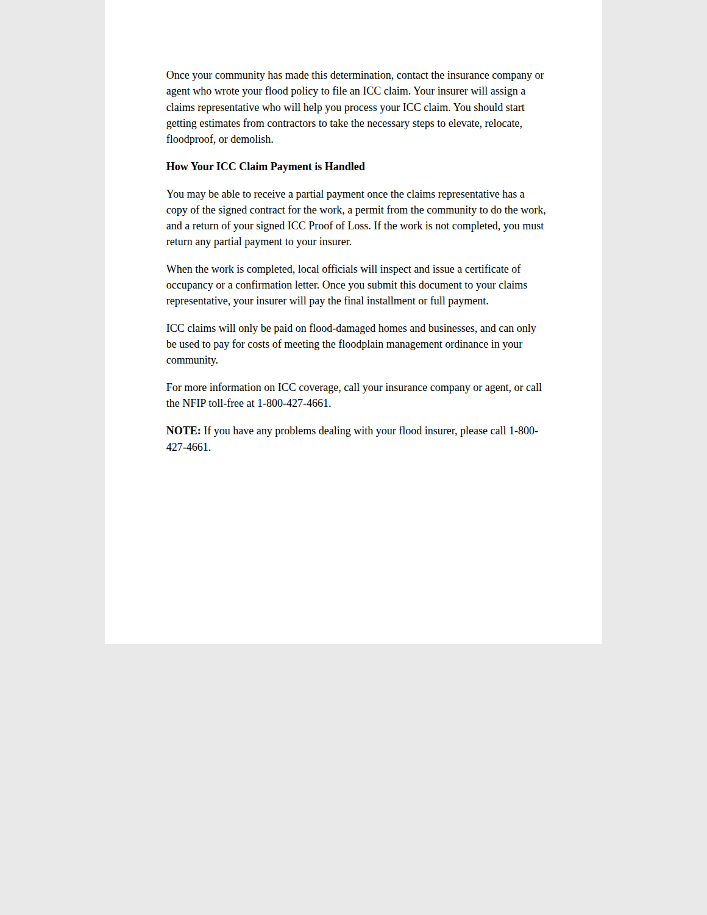Once your community has made this determination, contact the insurance company or agent who wrote your flood policy to file an ICC claim. Your insurer will assign a claims representative who will help you process your ICC claim. You should start getting estimates from contractors to take the necessary steps to elevate, relocate, floodproof, or demolish.
How Your ICC Claim Payment is Handled
You may be able to receive a partial payment once the claims representative has a copy of the signed contract for the work, a permit from the community to do the work, and a return of your signed ICC Proof of Loss. If the work is not completed, you must return any partial payment to your insurer.
When the work is completed, local officials will inspect and issue a certificate of occupancy or a confirmation letter. Once you submit this document to your claims representative, your insurer will pay the final installment or full payment.
ICC claims will only be paid on flood-damaged homes and businesses, and can only be used to pay for costs of meeting the floodplain management ordinance in your community.
For more information on ICC coverage, call your insurance company or agent, or call the NFIP toll-free at 1-800-427-4661.
NOTE: If you have any problems dealing with your flood insurer, please call 1-800-427-4661.